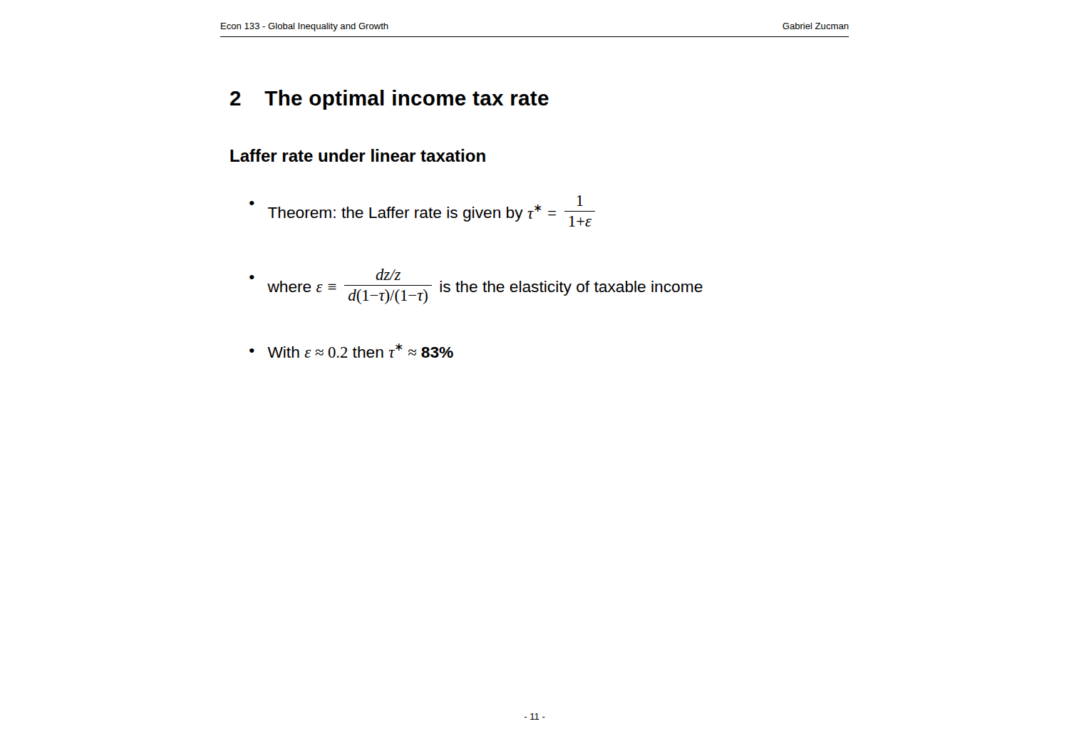Econ 133 - Global Inequality and Growth
Gabriel Zucman
2 The optimal income tax rate
Laffer rate under linear taxation
Theorem: the Laffer rate is given by τ∗ = 11+ε
where ε ≡ dz/z d(1−τ)/(1−τ) is the the elasticity of taxable income
With ε ≈ 0.2 then τ∗ ≈ 83%
- 11 -